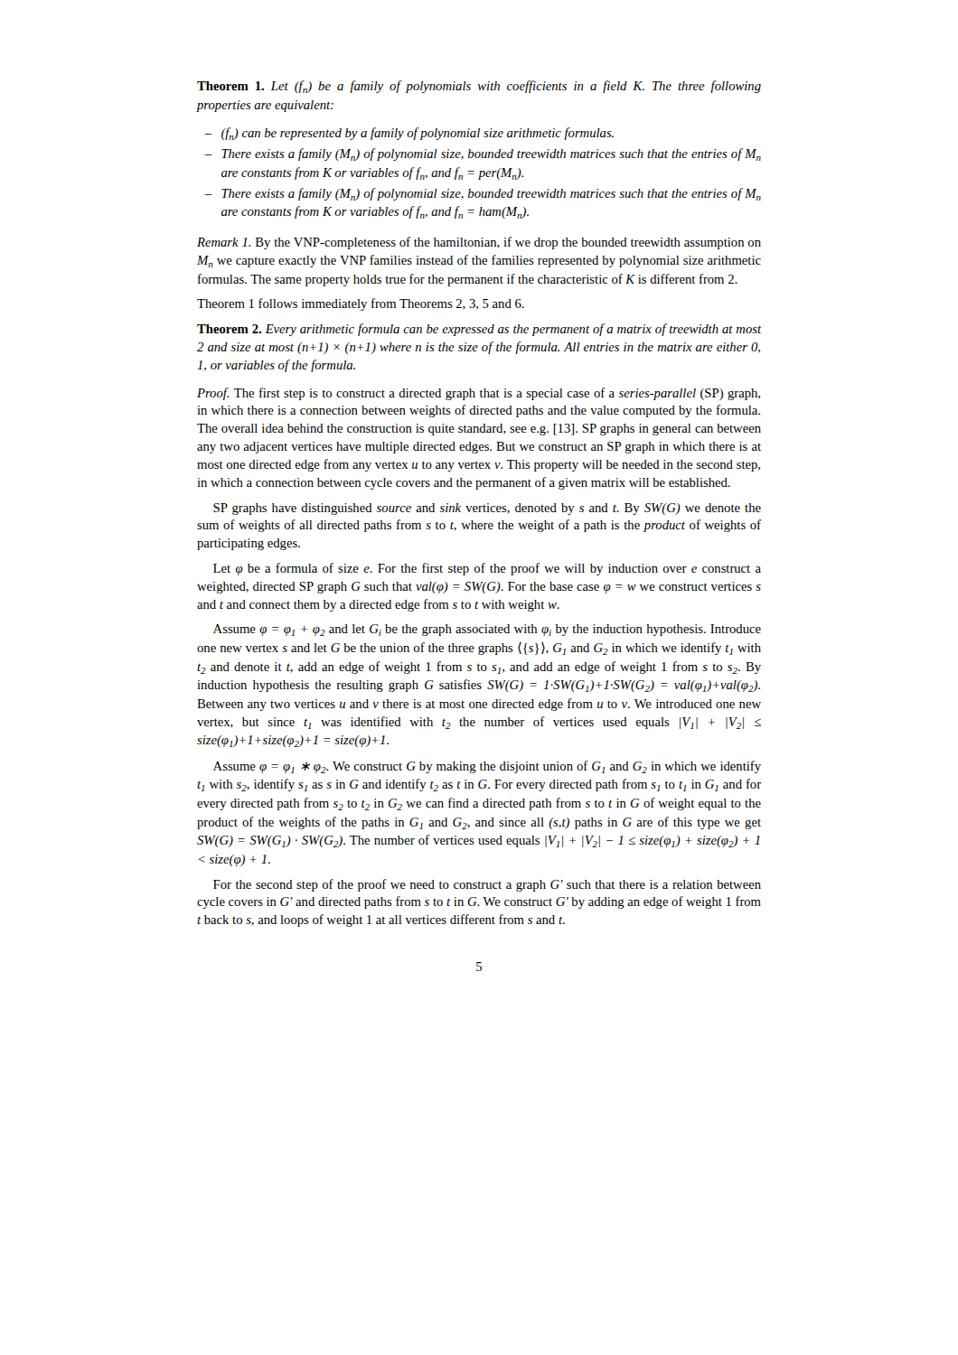Theorem 1. Let (fn) be a family of polynomials with coefficients in a field K. The three following properties are equivalent:
(fn) can be represented by a family of polynomial size arithmetic formulas.
There exists a family (Mn) of polynomial size, bounded treewidth matrices such that the entries of Mn are constants from K or variables of fn, and fn = per(Mn).
There exists a family (Mn) of polynomial size, bounded treewidth matrices such that the entries of Mn are constants from K or variables of fn, and fn = ham(Mn).
Remark 1. By the VNP-completeness of the hamiltonian, if we drop the bounded treewidth assumption on Mn we capture exactly the VNP families instead of the families represented by polynomial size arithmetic formulas. The same property holds true for the permanent if the characteristic of K is different from 2.
Theorem 1 follows immediately from Theorems 2, 3, 5 and 6.
Theorem 2. Every arithmetic formula can be expressed as the permanent of a matrix of treewidth at most 2 and size at most (n+1) × (n+1) where n is the size of the formula. All entries in the matrix are either 0, 1, or variables of the formula.
Proof. The first step is to construct a directed graph that is a special case of a series-parallel (SP) graph, in which there is a connection between weights of directed paths and the value computed by the formula. The overall idea behind the construction is quite standard, see e.g. [13]. SP graphs in general can between any two adjacent vertices have multiple directed edges. But we construct an SP graph in which there is at most one directed edge from any vertex u to any vertex v. This property will be needed in the second step, in which a connection between cycle covers and the permanent of a given matrix will be established.
SP graphs have distinguished source and sink vertices, denoted by s and t. By SW(G) we denote the sum of weights of all directed paths from s to t, where the weight of a path is the product of weights of participating edges.
Let φ be a formula of size e. For the first step of the proof we will by induction over e construct a weighted, directed SP graph G such that val(φ) = SW(G). For the base case φ = w we construct vertices s and t and connect them by a directed edge from s to t with weight w.
Assume φ = φ1 + φ2 and let Gi be the graph associated with φi by the induction hypothesis. Introduce one new vertex s and let G be the union of the three graphs ⟨{s}⟩, G1 and G2 in which we identify t1 with t2 and denote it t, add an edge of weight 1 from s to s1, and add an edge of weight 1 from s to s2. By induction hypothesis the resulting graph G satisfies SW(G) = 1·SW(G1)+1·SW(G2) = val(φ1)+val(φ2). Between any two vertices u and v there is at most one directed edge from u to v. We introduced one new vertex, but since t1 was identified with t2 the number of vertices used equals |V1| + |V2| ≤ size(φ1)+1+size(φ2)+1 = size(φ)+1.
Assume φ = φ1 ∗ φ2. We construct G by making the disjoint union of G1 and G2 in which we identify t1 with s2, identify s1 as s in G and identify t2 as t in G. For every directed path from s1 to t1 in G1 and for every directed path from s2 to t2 in G2 we can find a directed path from s to t in G of weight equal to the product of the weights of the paths in G1 and G2, and since all (s,t) paths in G are of this type we get SW(G) = SW(G1) · SW(G2). The number of vertices used equals |V1| + |V2| − 1 ≤ size(φ1) + size(φ2) + 1 < size(φ) + 1.
For the second step of the proof we need to construct a graph G′ such that there is a relation between cycle covers in G′ and directed paths from s to t in G. We construct G′ by adding an edge of weight 1 from t back to s, and loops of weight 1 at all vertices different from s and t.
5